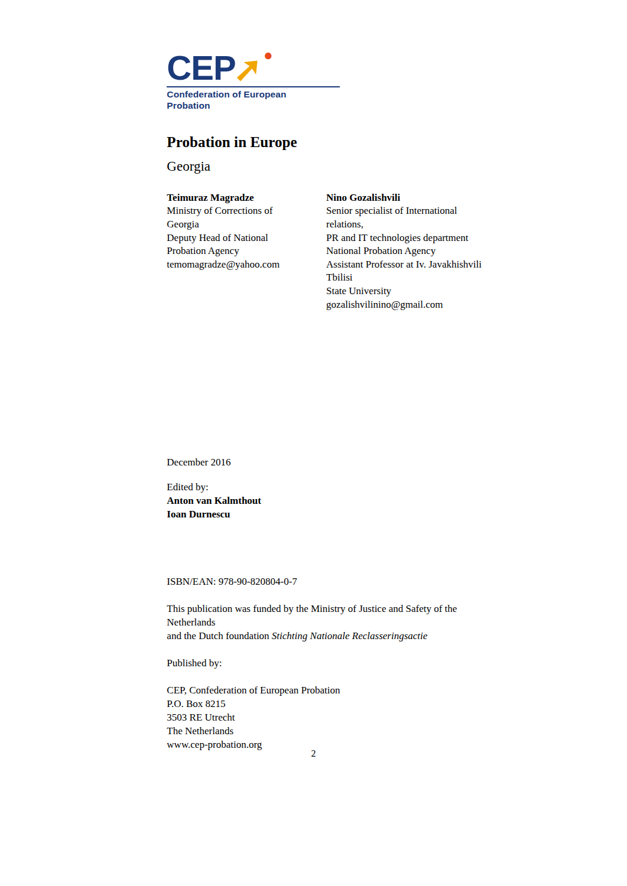CEP➚●
Confederation of European
Probation
Probation in Europe
Georgia
| Teimuraz Magradze Ministry of Corrections of Georgia Deputy Head of National Probation Agency temomagradze@yahoo.com | Nino Gozalishvili Senior specialist of International relations, PR and IT technologies department National Probation Agency Assistant Professor at Iv. Javakhishvili Tbilisi State University gozalishvilinino@gmail.com |
December 2016
Edited by:
Anton van Kalmthout
Ioan Durnescu
ISBN/EAN: 978-90-820804-0-7
This publication was funded by the Ministry of Justice and Safety of the Netherlands
and the Dutch foundation Stichting Nationale Reclasseringsactie
Published by:
CEP, Confederation of European Probation
P.O. Box 8215
3503 RE Utrecht
The Netherlands
www.cep-probation.org
2